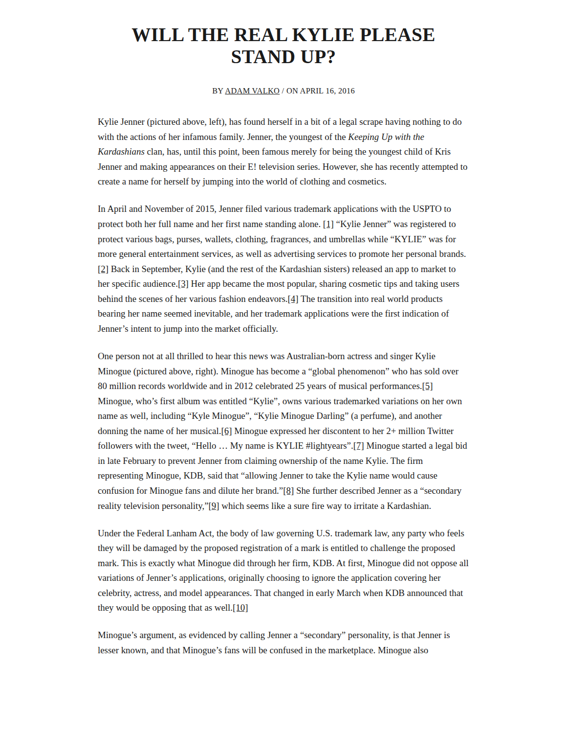WILL THE REAL KYLIE PLEASE STAND UP?
BY ADAM VALKO / ON APRIL 16, 2016
Kylie Jenner (pictured above, left), has found herself in a bit of a legal scrape having nothing to do with the actions of her infamous family. Jenner, the youngest of the Keeping Up with the Kardashians clan, has, until this point, been famous merely for being the youngest child of Kris Jenner and making appearances on their E! television series. However, she has recently attempted to create a name for herself by jumping into the world of clothing and cosmetics.
In April and November of 2015, Jenner filed various trademark applications with the USPTO to protect both her full name and her first name standing alone. [1] “Kylie Jenner” was registered to protect various bags, purses, wallets, clothing, fragrances, and umbrellas while “KYLIE” was for more general entertainment services, as well as advertising services to promote her personal brands.[2] Back in September, Kylie (and the rest of the Kardashian sisters) released an app to market to her specific audience.[3] Her app became the most popular, sharing cosmetic tips and taking users behind the scenes of her various fashion endeavors.[4] The transition into real world products bearing her name seemed inevitable, and her trademark applications were the first indication of Jenner’s intent to jump into the market officially.
One person not at all thrilled to hear this news was Australian-born actress and singer Kylie Minogue (pictured above, right). Minogue has become a “global phenomenon” who has sold over 80 million records worldwide and in 2012 celebrated 25 years of musical performances.[5] Minogue, who’s first album was entitled “Kylie”, owns various trademarked variations on her own name as well, including “Kyle Minogue”, “Kylie Minogue Darling” (a perfume), and another donning the name of her musical.[6] Minogue expressed her discontent to her 2+ million Twitter followers with the tweet, “Hello … My name is KYLIE #lightyears”.[7] Minogue started a legal bid in late February to prevent Jenner from claiming ownership of the name Kylie. The firm representing Minogue, KDB, said that “allowing Jenner to take the Kylie name would cause confusion for Minogue fans and dilute her brand.”[8] She further described Jenner as a “secondary reality television personality,”[9] which seems like a sure fire way to irritate a Kardashian.
Under the Federal Lanham Act, the body of law governing U.S. trademark law, any party who feels they will be damaged by the proposed registration of a mark is entitled to challenge the proposed mark. This is exactly what Minogue did through her firm, KDB. At first, Minogue did not oppose all variations of Jenner’s applications, originally choosing to ignore the application covering her celebrity, actress, and model appearances. That changed in early March when KDB announced that they would be opposing that as well.[10]
Minogue’s argument, as evidenced by calling Jenner a “secondary” personality, is that Jenner is lesser known, and that Minogue’s fans will be confused in the marketplace. Minogue also